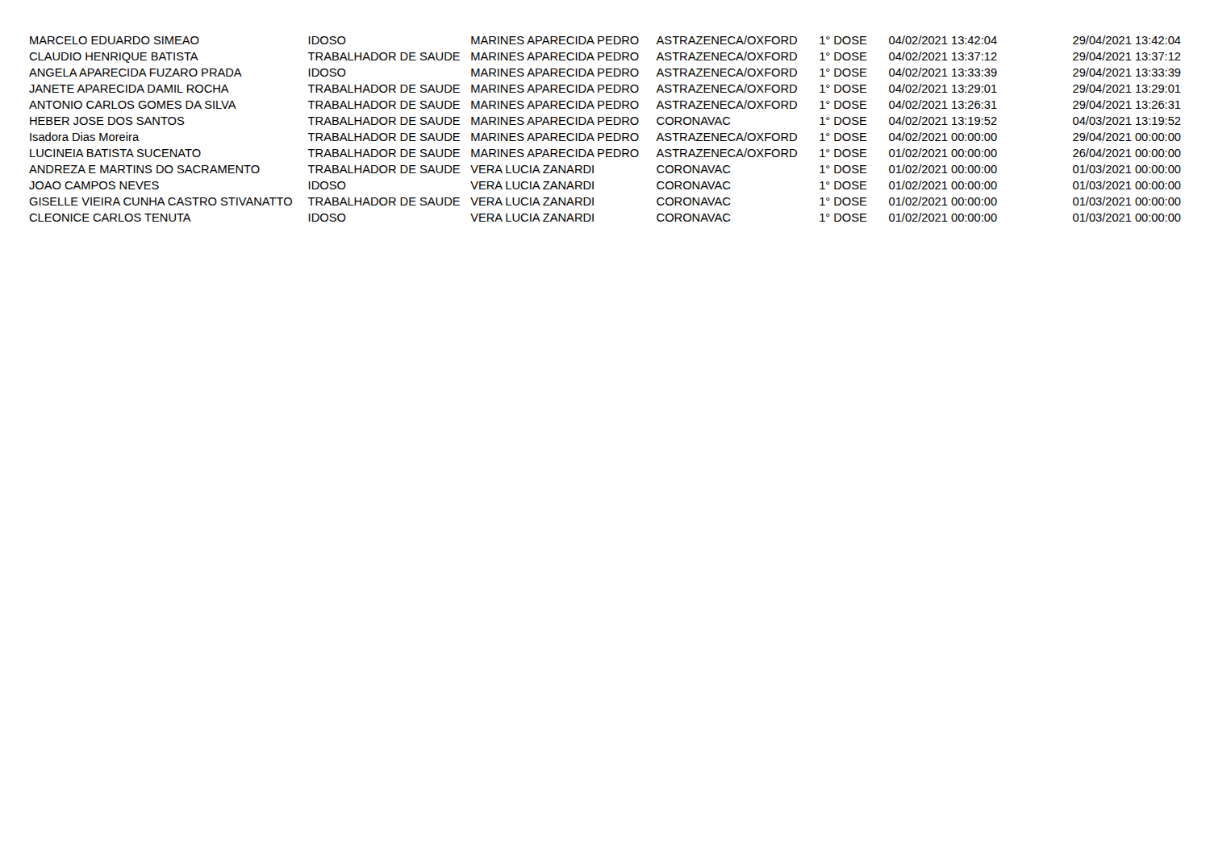| MARCELO EDUARDO SIMEAO | IDOSO | MARINES APARECIDA PEDRO | ASTRAZENECA/OXFORD | 1° DOSE | 04/02/2021 13:42:04 | 29/04/2021 13:42:04 |
| CLAUDIO HENRIQUE BATISTA | TRABALHADOR DE SAUDE | MARINES APARECIDA PEDRO | ASTRAZENECA/OXFORD | 1° DOSE | 04/02/2021 13:37:12 | 29/04/2021 13:37:12 |
| ANGELA APARECIDA FUZARO PRADA | IDOSO | MARINES APARECIDA PEDRO | ASTRAZENECA/OXFORD | 1° DOSE | 04/02/2021 13:33:39 | 29/04/2021 13:33:39 |
| JANETE APARECIDA DAMIL ROCHA | TRABALHADOR DE SAUDE | MARINES APARECIDA PEDRO | ASTRAZENECA/OXFORD | 1° DOSE | 04/02/2021 13:29:01 | 29/04/2021 13:29:01 |
| ANTONIO CARLOS GOMES DA SILVA | TRABALHADOR DE SAUDE | MARINES APARECIDA PEDRO | ASTRAZENECA/OXFORD | 1° DOSE | 04/02/2021 13:26:31 | 29/04/2021 13:26:31 |
| HEBER JOSE DOS SANTOS | TRABALHADOR DE SAUDE | MARINES APARECIDA PEDRO | CORONAVAC | 1° DOSE | 04/02/2021 13:19:52 | 04/03/2021 13:19:52 |
| Isadora Dias Moreira | TRABALHADOR DE SAUDE | MARINES APARECIDA PEDRO | ASTRAZENECA/OXFORD | 1° DOSE | 04/02/2021 00:00:00 | 29/04/2021 00:00:00 |
| LUCINEIA BATISTA SUCENATO | TRABALHADOR DE SAUDE | MARINES APARECIDA PEDRO | ASTRAZENECA/OXFORD | 1° DOSE | 01/02/2021 00:00:00 | 26/04/2021 00:00:00 |
| ANDREZA E MARTINS DO SACRAMENTO | TRABALHADOR DE SAUDE | VERA LUCIA ZANARDI | CORONAVAC | 1° DOSE | 01/02/2021 00:00:00 | 01/03/2021 00:00:00 |
| JOAO CAMPOS NEVES | IDOSO | VERA LUCIA ZANARDI | CORONAVAC | 1° DOSE | 01/02/2021 00:00:00 | 01/03/2021 00:00:00 |
| GISELLE VIEIRA CUNHA CASTRO STIVANATTO | TRABALHADOR DE SAUDE | VERA LUCIA ZANARDI | CORONAVAC | 1° DOSE | 01/02/2021 00:00:00 | 01/03/2021 00:00:00 |
| CLEONICE CARLOS TENUTA | IDOSO | VERA LUCIA ZANARDI | CORONAVAC | 1° DOSE | 01/02/2021 00:00:00 | 01/03/2021 00:00:00 |